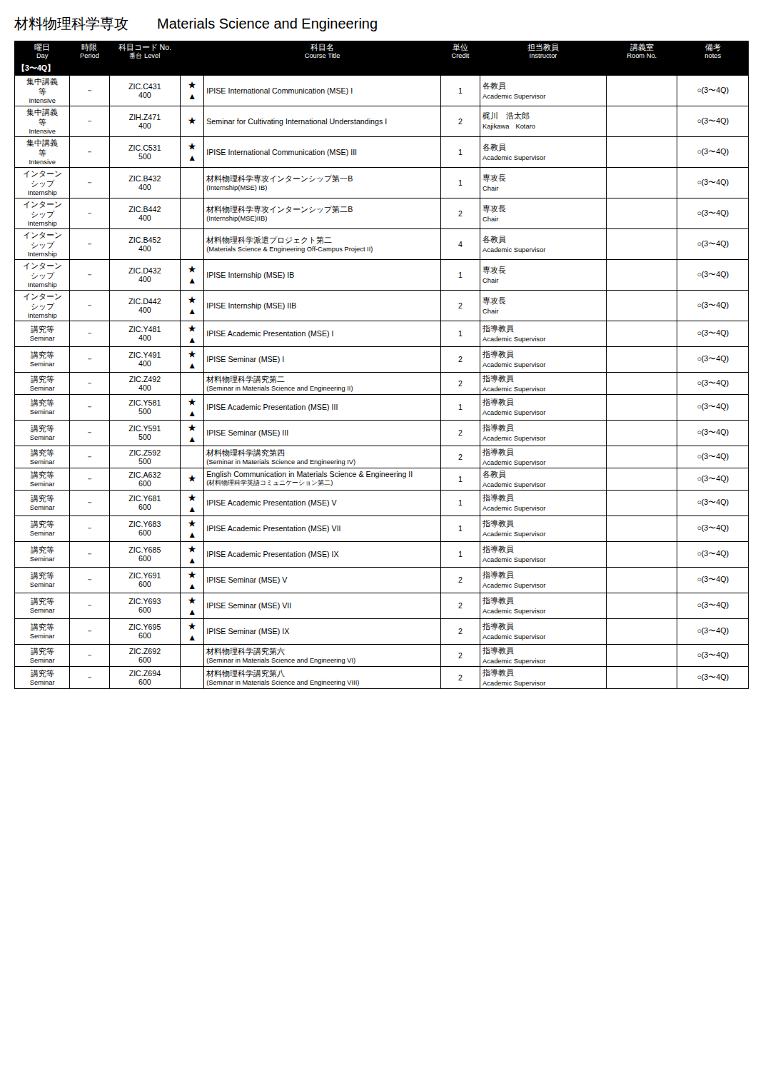材料物理科学専攻Materials Science and Engineering
| 曜日 Day | 時限 Period | 科目コード No. 番台 Level | | 科目名 Course Title | 単位 Credit | 担当教員 Instructor | 講義室 Room No. | 備考 notes |
| --- | --- | --- | --- | --- | --- | --- | --- | --- |
| 【3〜4Q】 |
| 集中講義 等 Intensive | － | ZIC.C431 400 | ★ ▲ | IPISE International Communication (MSE) I | 1 | 各教員 Academic Supervisor | | ○(3〜4Q) |
| 集中講義 等 Intensive | － | ZIH.Z471 400 | ★ | Seminar for Cultivating International Understandings I | 2 | 梶川 浩太郎 Kajikawa Kotaro | | ○(3〜4Q) |
| 集中講義 等 Intensive | － | ZIC.C531 500 | ★ ▲ | IPISE International Communication (MSE) III | 1 | 各教員 Academic Supervisor | | ○(3〜4Q) |
| インターン シップ Internship | － | ZIC.B432 400 | | 材料物理科学専攻インターンシップ第一B (Internship(MSE) IB) | 1 | 専攻長 Chair | | ○(3〜4Q) |
| インターン シップ Internship | － | ZIC.B442 400 | | 材料物理科学専攻インターンシップ第二B (Internship(MSE)IIB) | 2 | 専攻長 Chair | | ○(3〜4Q) |
| インターン シップ Internship | － | ZIC.B452 400 | | 材料物理科学派遣プロジェクト第二 (Materials Science & Engineering Off-Campus Project II) | 4 | 各教員 Academic Supervisor | | ○(3〜4Q) |
| インターン シップ Internship | － | ZIC.D432 400 | ★ ▲ | IPISE Internship (MSE) IB | 1 | 専攻長 Chair | | ○(3〜4Q) |
| インターン シップ Internship | － | ZIC.D442 400 | ★ ▲ | IPISE Internship (MSE) IIB | 2 | 専攻長 Chair | | ○(3〜4Q) |
| 講究等 Seminar | － | ZIC.Y481 400 | ★ ▲ | IPISE Academic Presentation (MSE) I | 1 | 指導教員 Academic Supervisor | | ○(3〜4Q) |
| 講究等 Seminar | － | ZIC.Y491 400 | ★ ▲ | IPISE Seminar (MSE) I | 2 | 指導教員 Academic Supervisor | | ○(3〜4Q) |
| 講究等 Seminar | － | ZIC.Z492 400 | | 材料物理科学講究第二 (Seminar in Materials Science and Engineering II) | 2 | 指導教員 Academic Supervisor | | ○(3〜4Q) |
| 講究等 Seminar | － | ZIC.Y581 500 | ★ ▲ | IPISE Academic Presentation (MSE) III | 1 | 指導教員 Academic Supervisor | | ○(3〜4Q) |
| 講究等 Seminar | － | ZIC.Y591 500 | ★ ▲ | IPISE Seminar (MSE) III | 2 | 指導教員 Academic Supervisor | | ○(3〜4Q) |
| 講究等 Seminar | － | ZIC.Z592 500 | | 材料物理科学講究第四 (Seminar in Materials Science and Engineering IV) | 2 | 指導教員 Academic Supervisor | | ○(3〜4Q) |
| 講究等 Seminar | － | ZIC.A632 600 | ★ | English Communication in Materials Science & Engineering II (材料物理科学英語コミュニケーション第二) | 1 | 各教員 Academic Supervisor | | ○(3〜4Q) |
| 講究等 Seminar | － | ZIC.Y681 600 | ★ ▲ | IPISE Academic Presentation (MSE) V | 1 | 指導教員 Academic Supervisor | | ○(3〜4Q) |
| 講究等 Seminar | － | ZIC.Y683 600 | ★ ▲ | IPISE Academic Presentation (MSE) VII | 1 | 指導教員 Academic Supervisor | | ○(3〜4Q) |
| 講究等 Seminar | － | ZIC.Y685 600 | ★ ▲ | IPISE Academic Presentation (MSE) IX | 1 | 指導教員 Academic Supervisor | | ○(3〜4Q) |
| 講究等 Seminar | － | ZIC.Y691 600 | ★ ▲ | IPISE Seminar (MSE) V | 2 | 指導教員 Academic Supervisor | | ○(3〜4Q) |
| 講究等 Seminar | － | ZIC.Y693 600 | ★ ▲ | IPISE Seminar (MSE) VII | 2 | 指導教員 Academic Supervisor | | ○(3〜4Q) |
| 講究等 Seminar | － | ZIC.Y695 600 | ★ ▲ | IPISE Seminar (MSE) IX | 2 | 指導教員 Academic Supervisor | | ○(3〜4Q) |
| 講究等 Seminar | － | ZIC.Z692 600 | | 材料物理科学講究第六 (Seminar in Materials Science and Engineering VI) | 2 | 指導教員 Academic Supervisor | | ○(3〜4Q) |
| 講究等 Seminar | － | ZIC.Z694 600 | | 材料物理科学講究第八 (Seminar in Materials Science and Engineering VIII) | 2 | 指導教員 Academic Supervisor | | ○(3〜4Q) |